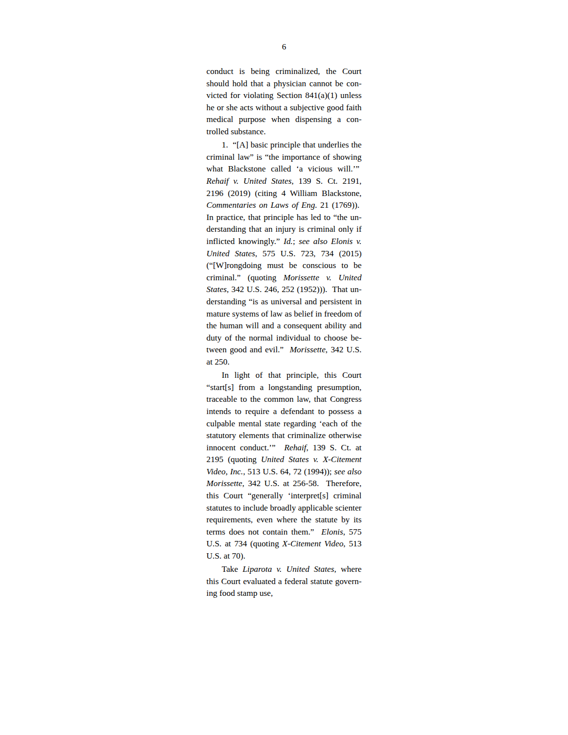6
conduct is being criminalized, the Court should hold that a physician cannot be convicted for violating Section 841(a)(1) unless he or she acts without a subjective good faith medical purpose when dispensing a controlled substance.
1. “[A] basic principle that underlies the criminal law” is “the importance of showing what Blackstone called ‘a vicious will.’” Rehaif v. United States, 139 S. Ct. 2191, 2196 (2019) (citing 4 William Blackstone, Commentaries on Laws of Eng. 21 (1769)). In practice, that principle has led to “the understanding that an injury is criminal only if inflicted knowingly.” Id.; see also Elonis v. United States, 575 U.S. 723, 734 (2015) (“[W]rongdoing must be conscious to be criminal.” (quoting Morissette v. United States, 342 U.S. 246, 252 (1952))). That understanding “is as universal and persistent in mature systems of law as belief in freedom of the human will and a consequent ability and duty of the normal individual to choose between good and evil.” Morissette, 342 U.S. at 250.
In light of that principle, this Court “start[s] from a longstanding presumption, traceable to the common law, that Congress intends to require a defendant to possess a culpable mental state regarding ‘each of the statutory elements that criminalize otherwise innocent conduct.’” Rehaif, 139 S. Ct. at 2195 (quoting United States v. X-Citement Video, Inc., 513 U.S. 64, 72 (1994)); see also Morissette, 342 U.S. at 256-58. Therefore, this Court “generally ‘interpret[s] criminal statutes to include broadly applicable scienter requirements, even where the statute by its terms does not contain them.” Elonis, 575 U.S. at 734 (quoting X-Citement Video, 513 U.S. at 70).
Take Liparota v. United States, where this Court evaluated a federal statute governing food stamp use,